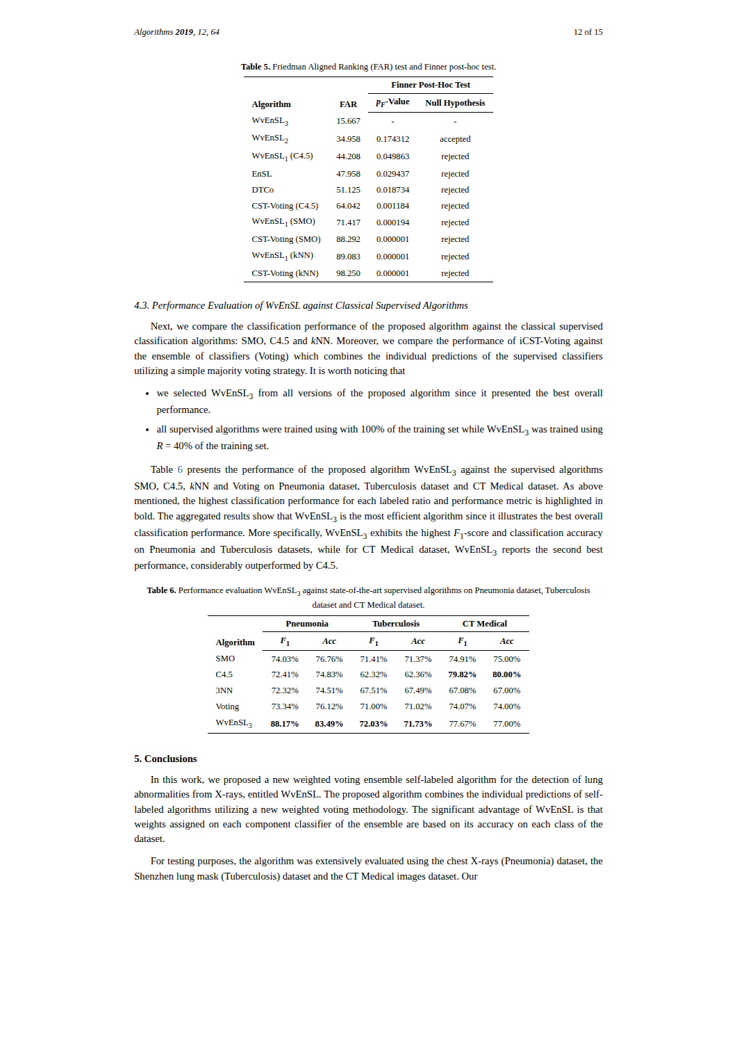Algorithms 2019, 12, 64
12 of 15
Table 5. Friedman Aligned Ranking (FAR) test and Finner post-hoc test.
| Algorithm | FAR | Finner Post-Hoc Test |
| --- | --- | --- |
| p F -Value | Null Hypothesis |
| WvEnSL 3 | 15.667 | - | - |
| WvEnSL 2 | 34.958 | 0.174312 | accepted |
| WvEnSL 1 (C4.5) | 44.208 | 0.049863 | rejected |
| EnSL | 47.958 | 0.029437 | rejected |
| DTCo | 51.125 | 0.018734 | rejected |
| CST-Voting (C4.5) | 64.042 | 0.001184 | rejected |
| WvEnSL 1 (SMO) | 71.417 | 0.000194 | rejected |
| CST-Voting (SMO) | 88.292 | 0.000001 | rejected |
| WvEnSL 1 (kNN) | 89.083 | 0.000001 | rejected |
| CST-Voting (kNN) | 98.250 | 0.000001 | rejected |
4.3. Performance Evaluation of WvEnSL against Classical Supervised Algorithms
Next, we compare the classification performance of the proposed algorithm against the classical supervised classification algorithms: SMO, C4.5 and k NN. Moreover, we compare the performance of iCST-Voting against the ensemble of classifiers (Voting) which combines the individual predictions of the supervised classifiers utilizing a simple majority voting strategy. It is worth noticing that
we selected WvEnSL3 from all versions of the proposed algorithm since it presented the best overall performance.
all supervised algorithms were trained using with 100% of the training set while WvEnSL3 was trained using R = 40% of the training set.
Table 6 presents the performance of the proposed algorithm WvEnSL3 against the supervised algorithms SMO, C4.5, k NN and Voting on Pneumonia dataset, Tuberculosis dataset and CT Medical dataset. As above mentioned, the highest classification performance for each labeled ratio and performance metric is highlighted in bold. The aggregated results show that WvEnSL3 is the most efficient algorithm since it illustrates the best overall classification performance. More specifically, WvEnSL3 exhibits the highest F 1-score and classification accuracy on Pneumonia and Tuberculosis datasets, while for CT Medical dataset, WvEnSL3 reports the second best performance, considerably outperformed by C4.5.
Table 6. Performance evaluation WvEnSL3 against state-of-the-art supervised algorithms on Pneumonia dataset, Tuberculosis dataset and CT Medical dataset.
| Algorithm | Pneumonia | Tuberculosis | CT Medical |
| --- | --- | --- | --- |
| F 1 | Acc | F 1 | Acc | F 1 | Acc |
| SMO | 74.03% | 76.76% | 71.41% | 71.37% | 74.91% | 75.00% |
| C4.5 | 72.41% | 74.83% | 62.32% | 62.36% | 79.82% | 80.00% |
| 3NN | 72.32% | 74.51% | 67.51% | 67.49% | 67.08% | 67.00% |
| Voting | 73.34% | 76.12% | 71.00% | 71.02% | 74.07% | 74.00% |
| WvEnSL 3 | 88.17% | 83.49% | 72.03% | 71.73% | 77.67% | 77.00% |
5. Conclusions
In this work, we proposed a new weighted voting ensemble self-labeled algorithm for the detection of lung abnormalities from X-rays, entitled WvEnSL. The proposed algorithm combines the individual predictions of self-labeled algorithms utilizing a new weighted voting methodology. The significant advantage of WvEnSL is that weights assigned on each component classifier of the ensemble are based on its accuracy on each class of the dataset.
For testing purposes, the algorithm was extensively evaluated using the chest X-rays (Pneumonia) dataset, the Shenzhen lung mask (Tuberculosis) dataset and the CT Medical images dataset. Our